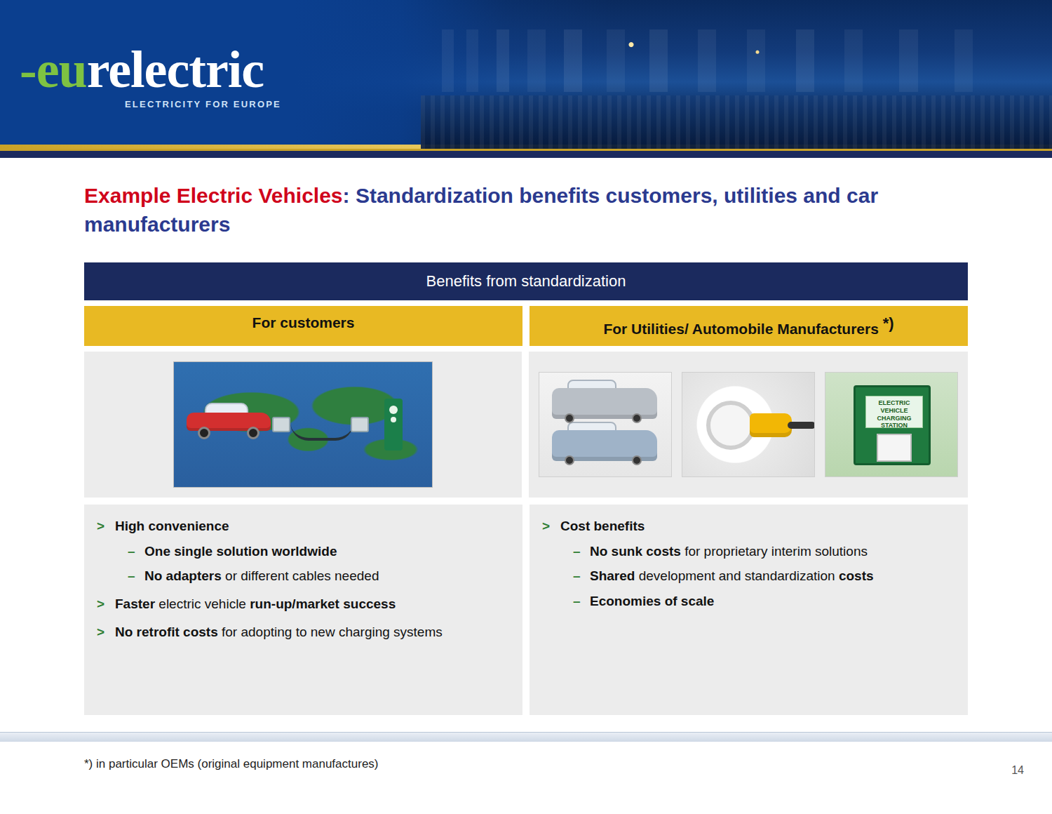-eurelectric
ELECTRICITY FOR EUROPE
Example Electric Vehicles: Standardization benefits customers, utilities and car manufacturers
Benefits from standardization
For customers
For Utilities/ Automobile Manufacturers *)
ELECTRIC
VEHICLE
CHARGING
STATION
High convenience
One single solution worldwide
No adapters or different cables needed
Faster electric vehicle run-up/market success
No retrofit costs for adopting to new charging systems
Cost benefits
No sunk costs for proprietary interim solutions
Shared development and standardization costs
Economies of scale
*) in particular OEMs (original equipment manufactures)
14